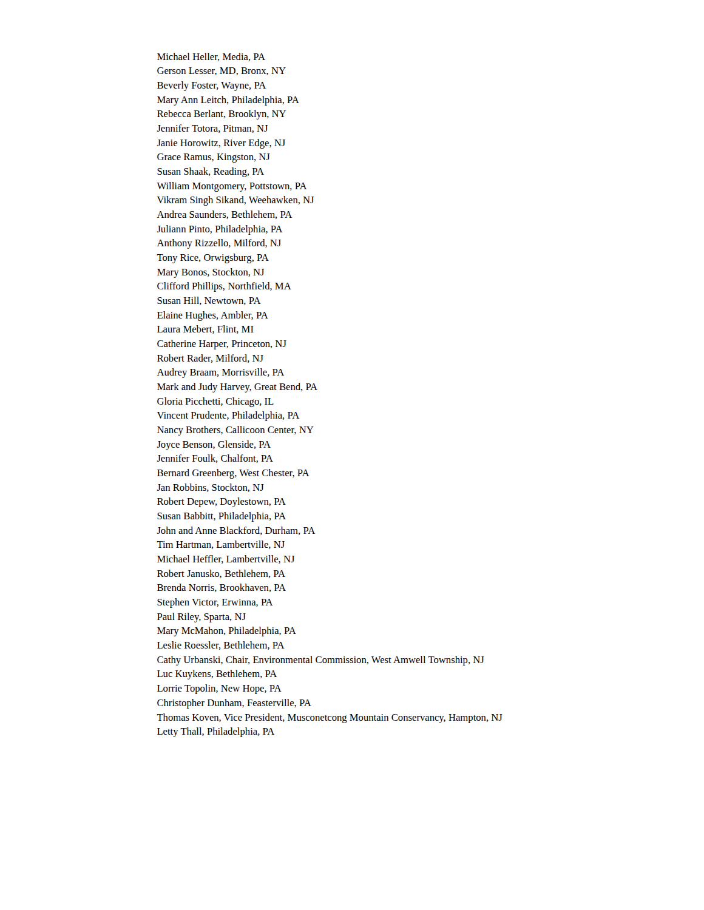Michael Heller, Media, PA
Gerson Lesser, MD, Bronx, NY
Beverly Foster, Wayne, PA
Mary Ann Leitch, Philadelphia, PA
Rebecca Berlant, Brooklyn, NY
Jennifer Totora, Pitman, NJ
Janie Horowitz, River Edge, NJ
Grace Ramus, Kingston, NJ
Susan Shaak, Reading, PA
William Montgomery, Pottstown, PA
Vikram Singh Sikand, Weehawken, NJ
Andrea Saunders, Bethlehem, PA
Juliann Pinto, Philadelphia, PA
Anthony Rizzello, Milford, NJ
Tony Rice, Orwigsburg, PA
Mary Bonos, Stockton, NJ
Clifford Phillips, Northfield, MA
Susan Hill, Newtown, PA
Elaine Hughes, Ambler, PA
Laura Mebert, Flint, MI
Catherine Harper, Princeton, NJ
Robert Rader, Milford, NJ
Audrey Braam, Morrisville, PA
Mark and Judy Harvey, Great Bend, PA
Gloria Picchetti, Chicago, IL
Vincent Prudente, Philadelphia, PA
Nancy Brothers, Callicoon Center, NY
Joyce Benson, Glenside, PA
Jennifer Foulk, Chalfont, PA
Bernard Greenberg, West Chester, PA
Jan Robbins, Stockton, NJ
Robert Depew, Doylestown, PA
Susan Babbitt, Philadelphia, PA
John and Anne Blackford, Durham, PA
Tim Hartman, Lambertville, NJ
Michael Heffler, Lambertville, NJ
Robert Janusko, Bethlehem, PA
Brenda Norris, Brookhaven, PA
Stephen Victor, Erwinna, PA
Paul Riley, Sparta, NJ
Mary McMahon, Philadelphia, PA
Leslie Roessler, Bethlehem, PA
Cathy Urbanski, Chair, Environmental Commission, West Amwell Township, NJ
Luc Kuykens, Bethlehem, PA
Lorrie Topolin, New Hope, PA
Christopher Dunham, Feasterville, PA
Thomas Koven, Vice President, Musconetcong Mountain Conservancy, Hampton, NJ
Letty Thall, Philadelphia, PA